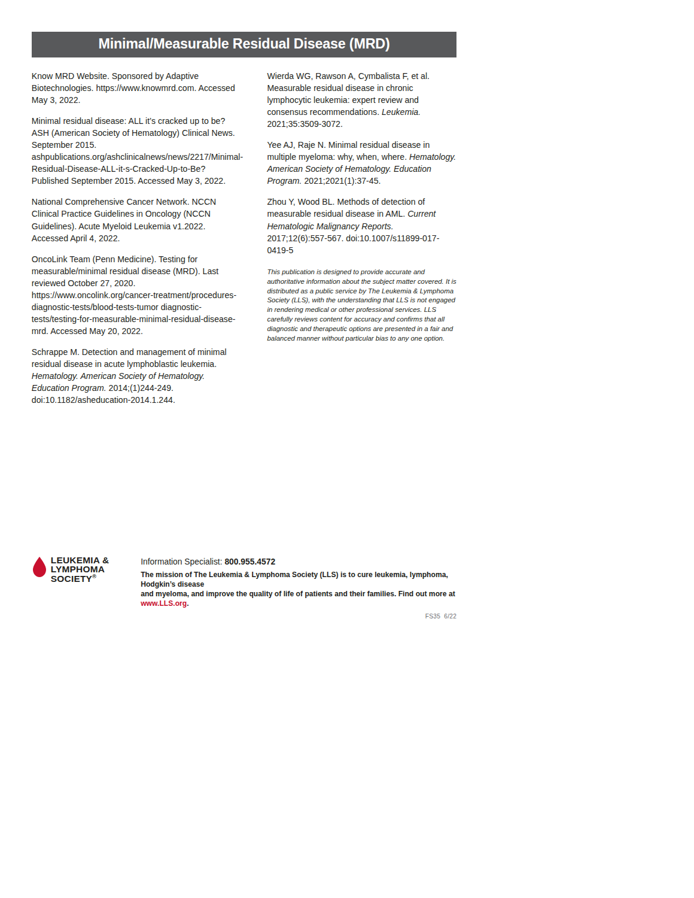Minimal/Measurable Residual Disease (MRD)
Know MRD Website. Sponsored by Adaptive Biotechnologies. https://www.knowmrd.com. Accessed May 3, 2022.
Minimal residual disease: ALL it’s cracked up to be? ASH (American Society of Hematology) Clinical News. September 2015. ashpublications.org/ashclinicalnews/news/2217/Minimal-Residual-Disease-ALL-it-s-Cracked-Up-to-Be? Published September 2015. Accessed May 3, 2022.
National Comprehensive Cancer Network. NCCN Clinical Practice Guidelines in Oncology (NCCN Guidelines). Acute Myeloid Leukemia v1.2022. Accessed April 4, 2022.
OncoLink Team (Penn Medicine). Testing for measurable/minimal residual disease (MRD). Last reviewed October 27, 2020. https://www.oncolink.org/cancer-treatment/procedures-diagnostic-tests/blood-tests-tumor diagnostic-tests/testing-for-measurable-minimal-residual-disease-mrd. Accessed May 20, 2022.
Schrappe M. Detection and management of minimal residual disease in acute lymphoblastic leukemia. Hematology. American Society of Hematology. Education Program. 2014;(1)244-249. doi:10.1182/asheducation-2014.1.244.
Wierda WG, Rawson A, Cymbalista F, et al. Measurable residual disease in chronic lymphocytic leukemia: expert review and consensus recommendations. Leukemia. 2021;35:3509-3072.
Yee AJ, Raje N. Minimal residual disease in multiple myeloma: why, when, where. Hematology. American Society of Hematology. Education Program. 2021;2021(1):37-45.
Zhou Y, Wood BL. Methods of detection of measurable residual disease in AML. Current Hematologic Malignancy Reports. 2017;12(6):557-567. doi:10.1007/s11899-017-0419-5
This publication is designed to provide accurate and authoritative information about the subject matter covered. It is distributed as a public service by The Leukemia & Lymphoma Society (LLS), with the understanding that LLS is not engaged in rendering medical or other professional services. LLS carefully reviews content for accuracy and confirms that all diagnostic and therapeutic options are presented in a fair and balanced manner without particular bias to any one option.
LEUKEMIA &
LYMPHOMA
SOCIETY®
Information Specialist: 800.955.4572
The mission of The Leukemia & Lymphoma Society (LLS) is to cure leukemia, lymphoma, Hodgkin’s disease
and myeloma, and improve the quality of life of patients and their families. Find out more at www.LLS.org.
FS35 6/22